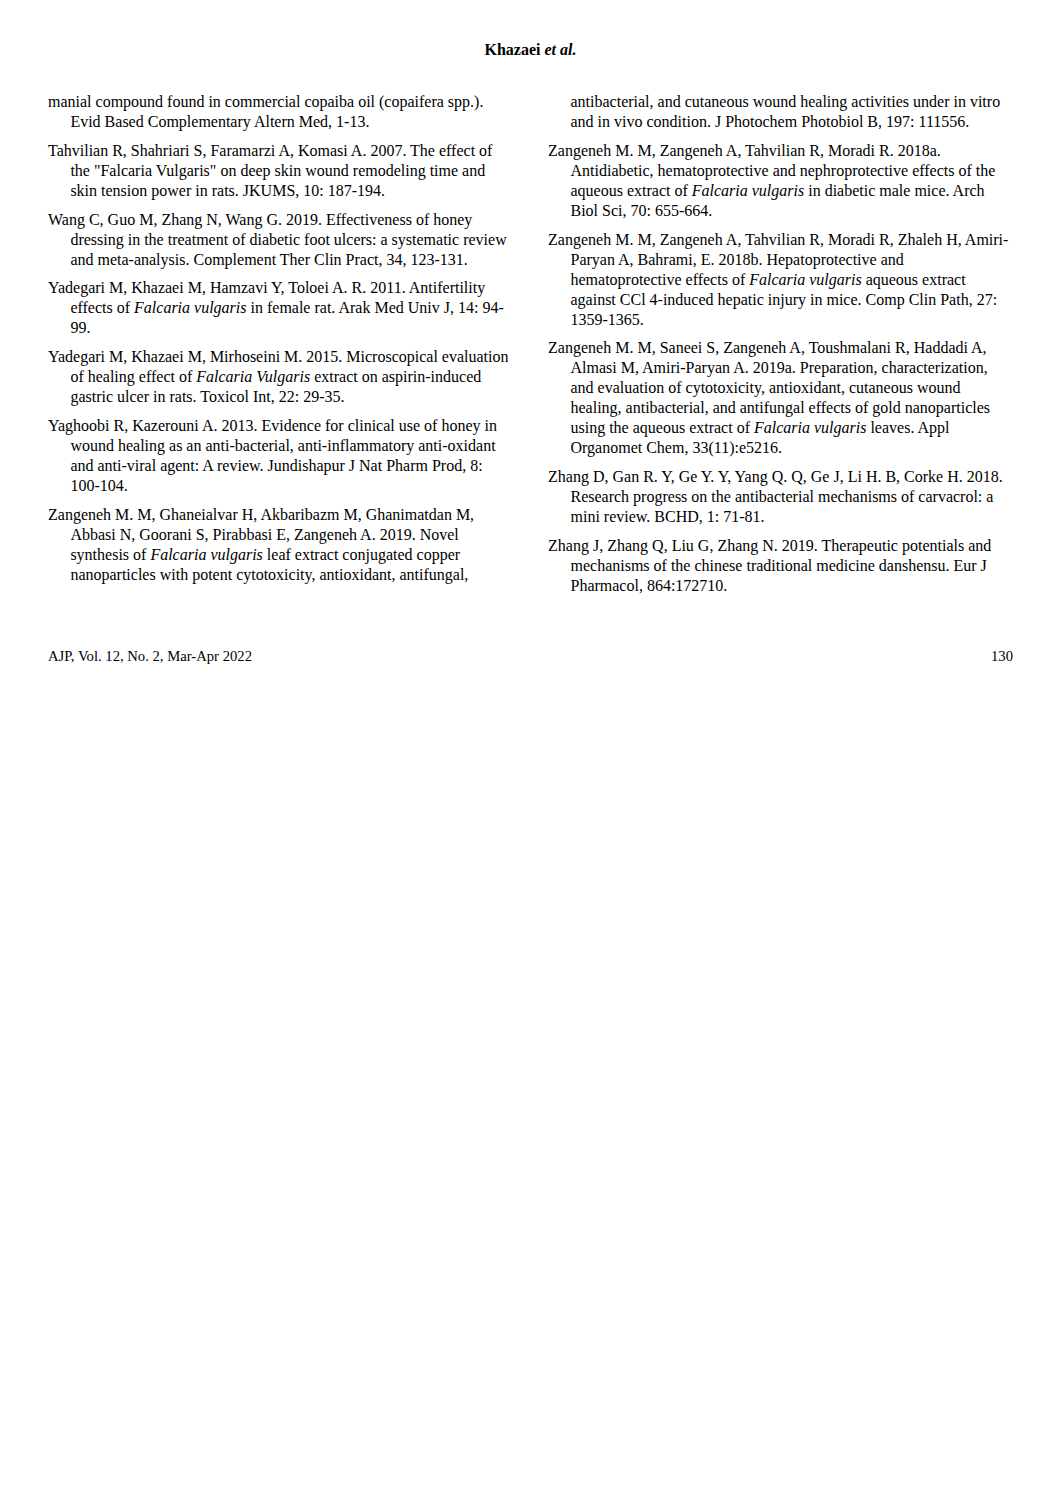Khazaei et al.
manial compound found in commercial copaiba oil (copaifera spp.). Evid Based Complementary Altern Med, 1-13.
Tahvilian R, Shahriari S, Faramarzi A, Komasi A. 2007. The effect of the "Falcaria Vulgaris" on deep skin wound remodeling time and skin tension power in rats. JKUMS, 10: 187-194.
Wang C, Guo M, Zhang N, Wang G. 2019. Effectiveness of honey dressing in the treatment of diabetic foot ulcers: a systematic review and meta-analysis. Complement Ther Clin Pract, 34, 123-131.
Yadegari M, Khazaei M, Hamzavi Y, Toloei A. R. 2011. Antifertility effects of Falcaria vulgaris in female rat. Arak Med Univ J, 14: 94-99.
Yadegari M, Khazaei M, Mirhoseini M. 2015. Microscopical evaluation of healing effect of Falcaria Vulgaris extract on aspirin-induced gastric ulcer in rats. Toxicol Int, 22: 29-35.
Yaghoobi R, Kazerouni A. 2013. Evidence for clinical use of honey in wound healing as an anti-bacterial, anti-inflammatory anti-oxidant and anti-viral agent: A review. Jundishapur J Nat Pharm Prod, 8: 100-104.
Zangeneh M. M, Ghaneialvar H, Akbaribazm M, Ghanimatdan M, Abbasi N, Goorani S, Pirabbasi E, Zangeneh A. 2019. Novel synthesis of Falcaria vulgaris leaf extract conjugated copper nanoparticles with potent cytotoxicity, antioxidant, antifungal, antibacterial, and cutaneous wound healing activities under in vitro and in vivo condition. J Photochem Photobiol B, 197: 111556.
Zangeneh M. M, Zangeneh A, Tahvilian R, Moradi R. 2018a. Antidiabetic, hematoprotective and nephroprotective effects of the aqueous extract of Falcaria vulgaris in diabetic male mice. Arch Biol Sci, 70: 655-664.
Zangeneh M. M, Zangeneh A, Tahvilian R, Moradi R, Zhaleh H, Amiri-Paryan A, Bahrami, E. 2018b. Hepatoprotective and hematoprotective effects of Falcaria vulgaris aqueous extract against CCl 4-induced hepatic injury in mice. Comp Clin Path, 27: 1359-1365.
Zangeneh M. M, Saneei S, Zangeneh A, Toushmalani R, Haddadi A, Almasi M, Amiri-Paryan A. 2019a. Preparation, characterization, and evaluation of cytotoxicity, antioxidant, cutaneous wound healing, antibacterial, and antifungal effects of gold nanoparticles using the aqueous extract of Falcaria vulgaris leaves. Appl Organomet Chem, 33(11):e5216.
Zhang D, Gan R. Y, Ge Y. Y, Yang Q. Q, Ge J, Li H. B, Corke H. 2018. Research progress on the antibacterial mechanisms of carvacrol: a mini review. BCHD, 1: 71-81.
Zhang J, Zhang Q, Liu G, Zhang N. 2019. Therapeutic potentials and mechanisms of the chinese traditional medicine danshensu. Eur J Pharmacol, 864:172710.
AJP, Vol. 12, No. 2, Mar-Apr 2022 130